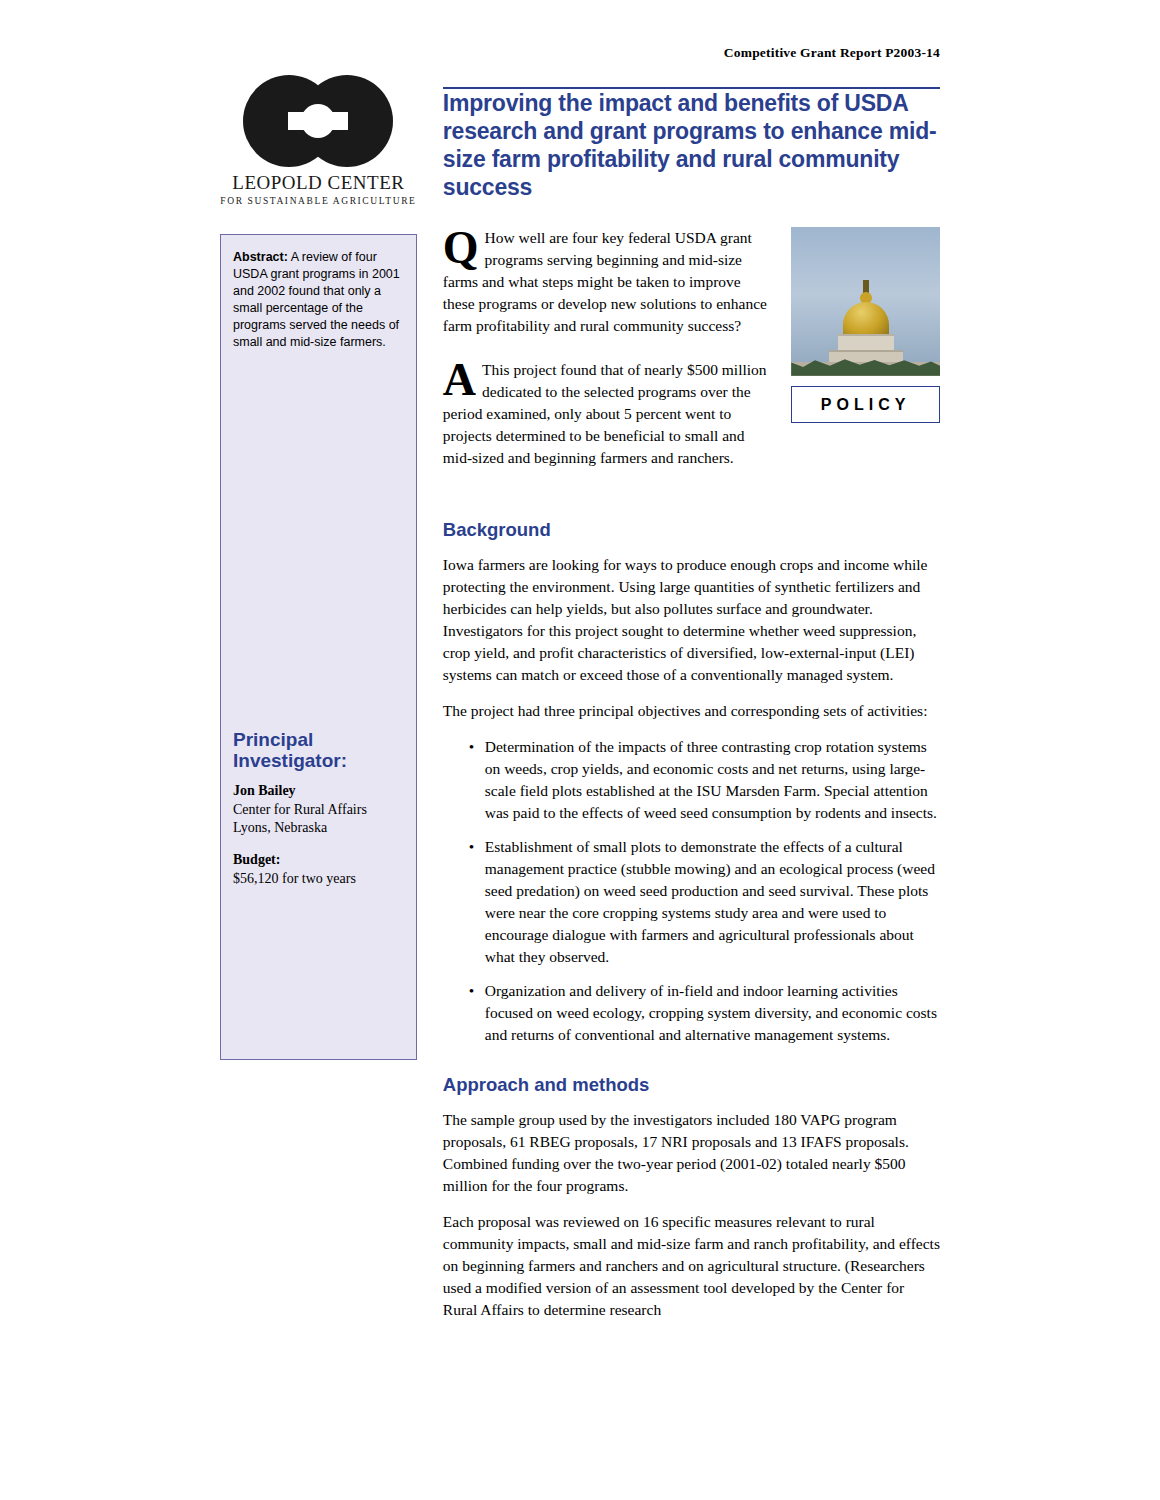Competitive Grant Report P2003-14
LEOPOLD CENTER
FOR SUSTAINABLE AGRICULTURE
Abstract: A review of four USDA grant programs in 2001 and 2002 found that only a small percentage of the programs served the needs of small and mid-size farmers.
Principal
Investigator:
Jon Bailey
Center for Rural Affairs
Lyons, Nebraska
Budget:
$56,120 for two years
Improving the impact and benefits of USDA research and grant programs to enhance mid-size farm profitability and rural community success
QHow well are four key federal USDA grant programs serving beginning and mid-size farms and what steps might be taken to improve these programs or develop new solutions to enhance farm profitability and rural community success?
AThis project found that of nearly $500 million dedicated to the selected programs over the period examined, only about 5 percent went to projects determined to be beneficial to small and mid-sized and beginning farmers and ranchers.
POLICY
Background
Iowa farmers are looking for ways to produce enough crops and income while protecting the environment. Using large quantities of synthetic fertilizers and herbicides can help yields, but also pollutes surface and groundwater. Investigators for this project sought to determine whether weed suppression, crop yield, and profit characteristics of diversified, low-external-input (LEI) systems can match or exceed those of a conventionally managed system.
The project had three principal objectives and corresponding sets of activities:
Determination of the impacts of three contrasting crop rotation systems on weeds, crop yields, and economic costs and net returns, using large-scale field plots established at the ISU Marsden Farm. Special attention was paid to the effects of weed seed consumption by rodents and insects.
Establishment of small plots to demonstrate the effects of a cultural management practice (stubble mowing) and an ecological process (weed seed predation) on weed seed production and seed survival. These plots were near the core cropping systems study area and were used to encourage dialogue with farmers and agricultural professionals about what they observed.
Organization and delivery of in-field and indoor learning activities focused on weed ecology, cropping system diversity, and economic costs and returns of conventional and alternative management systems.
Approach and methods
The sample group used by the investigators included 180 VAPG program proposals, 61 RBEG proposals, 17 NRI proposals and 13 IFAFS proposals. Combined funding over the two-year period (2001-02) totaled nearly $500 million for the four programs.
Each proposal was reviewed on 16 specific measures relevant to rural community impacts, small and mid-size farm and ranch profitability, and effects on beginning farmers and ranchers and on agricultural structure. (Researchers used a modified version of an assessment tool developed by the Center for Rural Affairs to determine research